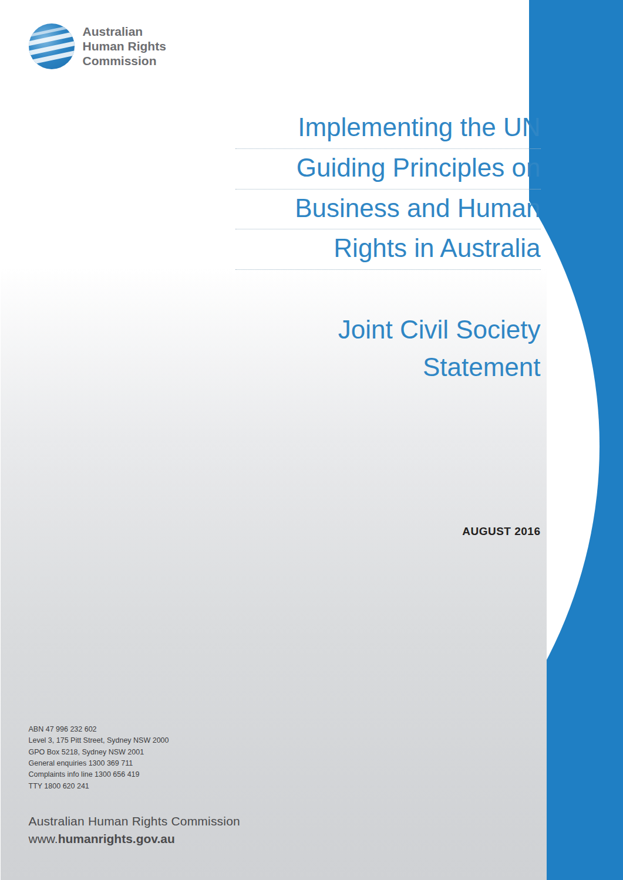Australian
Human Rights
Commission
Implementing the UN Guiding Principles on Business and Human Rights in Australia
Joint Civil Society Statement
AUGUST 2016
ABN 47 996 232 602
Level 3, 175 Pitt Street, Sydney NSW 2000
GPO Box 5218, Sydney NSW 2001
General enquiries 1300 369 711
Complaints info line 1300 656 419
TTY 1800 620 241
Australian Human Rights Commission
www.humanrights.gov.au